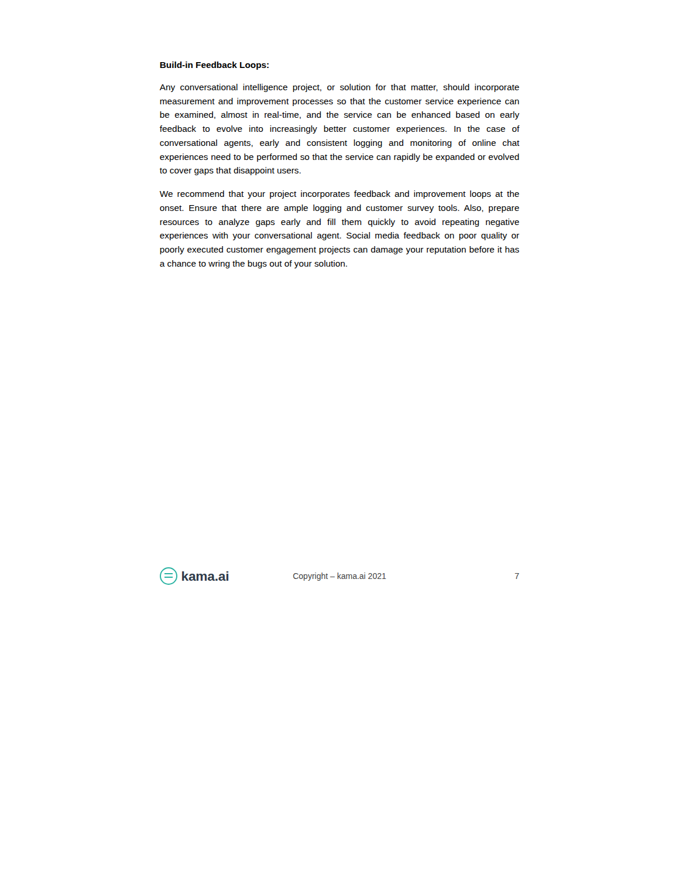Build-in Feedback Loops:
Any conversational intelligence project, or solution for that matter, should incorporate measurement and improvement processes so that the customer service experience can be examined, almost in real-time, and the service can be enhanced based on early feedback to evolve into increasingly better customer experiences. In the case of conversational agents, early and consistent logging and monitoring of online chat experiences need to be performed so that the service can rapidly be expanded or evolved to cover gaps that disappoint users.
We recommend that your project incorporates feedback and improvement loops at the onset. Ensure that there are ample logging and customer survey tools. Also, prepare resources to analyze gaps early and fill them quickly to avoid repeating negative experiences with your conversational agent. Social media feedback on poor quality or poorly executed customer engagement projects can damage your reputation before it has a chance to wring the bugs out of your solution.
kama.ai
Copyright – kama.ai 2021
7